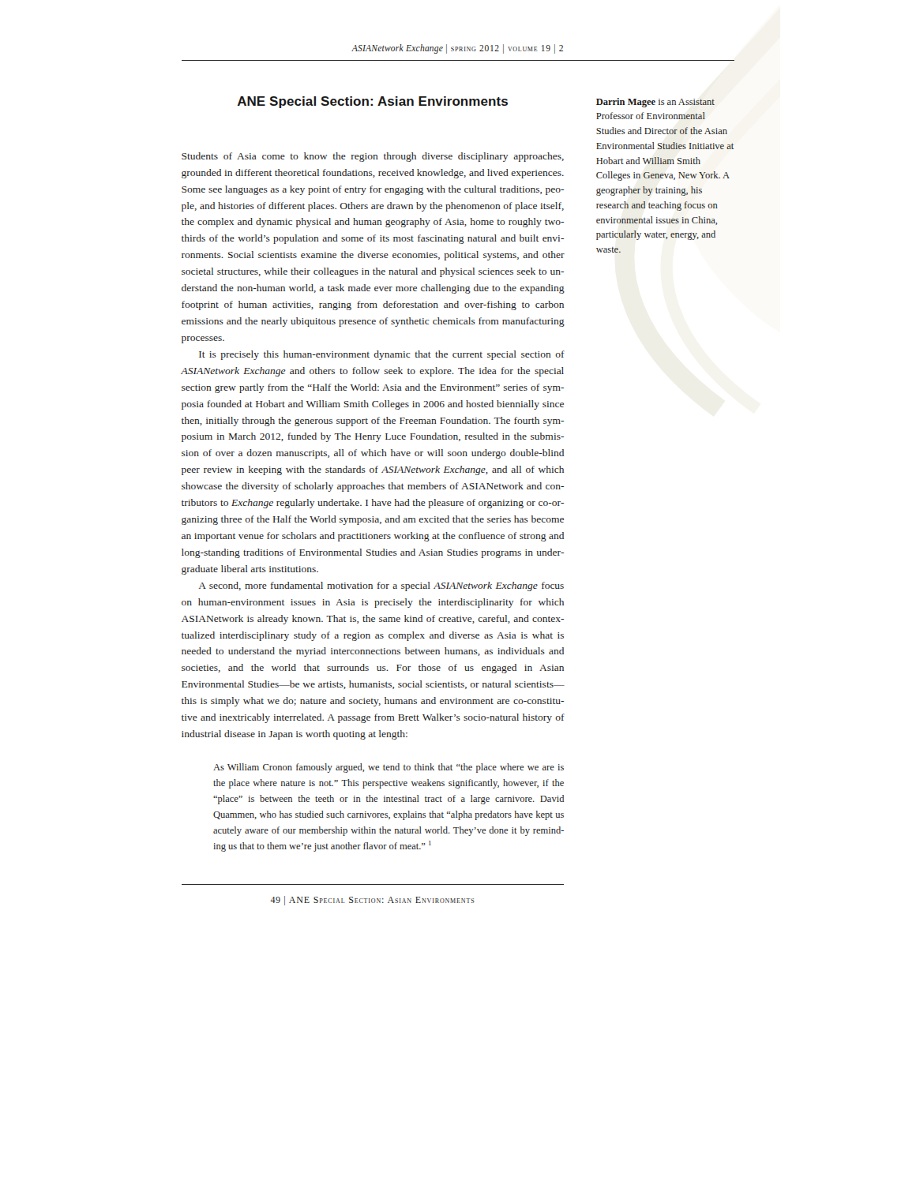ASIANetwork Exchange | spring 2012 | volume 19 | 2
ANE Special Section: Asian Environments
Students of Asia come to know the region through diverse disciplinary approaches, grounded in different theoretical foundations, received knowledge, and lived experiences. Some see languages as a key point of entry for engaging with the cultural traditions, people, and histories of different places. Others are drawn by the phenomenon of place itself, the complex and dynamic physical and human geography of Asia, home to roughly two-thirds of the world’s population and some of its most fascinating natural and built environments. Social scientists examine the diverse economies, political systems, and other societal structures, while their colleagues in the natural and physical sciences seek to understand the non-human world, a task made ever more challenging due to the expanding footprint of human activities, ranging from deforestation and over-fishing to carbon emissions and the nearly ubiquitous presence of synthetic chemicals from manufacturing processes.
It is precisely this human-environment dynamic that the current special section of ASIANetwork Exchange and others to follow seek to explore. The idea for the special section grew partly from the “Half the World: Asia and the Environment” series of symposia founded at Hobart and William Smith Colleges in 2006 and hosted biennially since then, initially through the generous support of the Freeman Foundation. The fourth symposium in March 2012, funded by The Henry Luce Foundation, resulted in the submission of over a dozen manuscripts, all of which have or will soon undergo double-blind peer review in keeping with the standards of ASIANetwork Exchange, and all of which showcase the diversity of scholarly approaches that members of ASIANetwork and contributors to Exchange regularly undertake. I have had the pleasure of organizing or co-organizing three of the Half the World symposia, and am excited that the series has become an important venue for scholars and practitioners working at the confluence of strong and long-standing traditions of Environmental Studies and Asian Studies programs in undergraduate liberal arts institutions.
A second, more fundamental motivation for a special ASIANetwork Exchange focus on human-environment issues in Asia is precisely the interdisciplinarity for which ASIANetwork is already known. That is, the same kind of creative, careful, and contextualized interdisciplinary study of a region as complex and diverse as Asia is what is needed to understand the myriad interconnections between humans, as individuals and societies, and the world that surrounds us. For those of us engaged in Asian Environmental Studies—be we artists, humanists, social scientists, or natural scientists—this is simply what we do; nature and society, humans and environment are co-constitutive and inextricably interrelated. A passage from Brett Walker’s socio-natural history of industrial disease in Japan is worth quoting at length:
As William Cronon famously argued, we tend to think that “the place where we are is the place where nature is not.” This perspective weakens significantly, however, if the “place” is between the teeth or in the intestinal tract of a large carnivore. David Quammen, who has studied such carnivores, explains that “alpha predators have kept us acutely aware of our membership within the natural world. They’ve done it by reminding us that to them we’re just another flavor of meat.” 1
Darrin Magee is an Assistant Professor of Environmental Studies and Director of the Asian Environmental Studies Initiative at Hobart and William Smith Colleges in Geneva, New York. A geographer by training, his research and teaching focus on environmental issues in China, particularly water, energy, and waste.
49 | ANE Special Section: Asian Environments